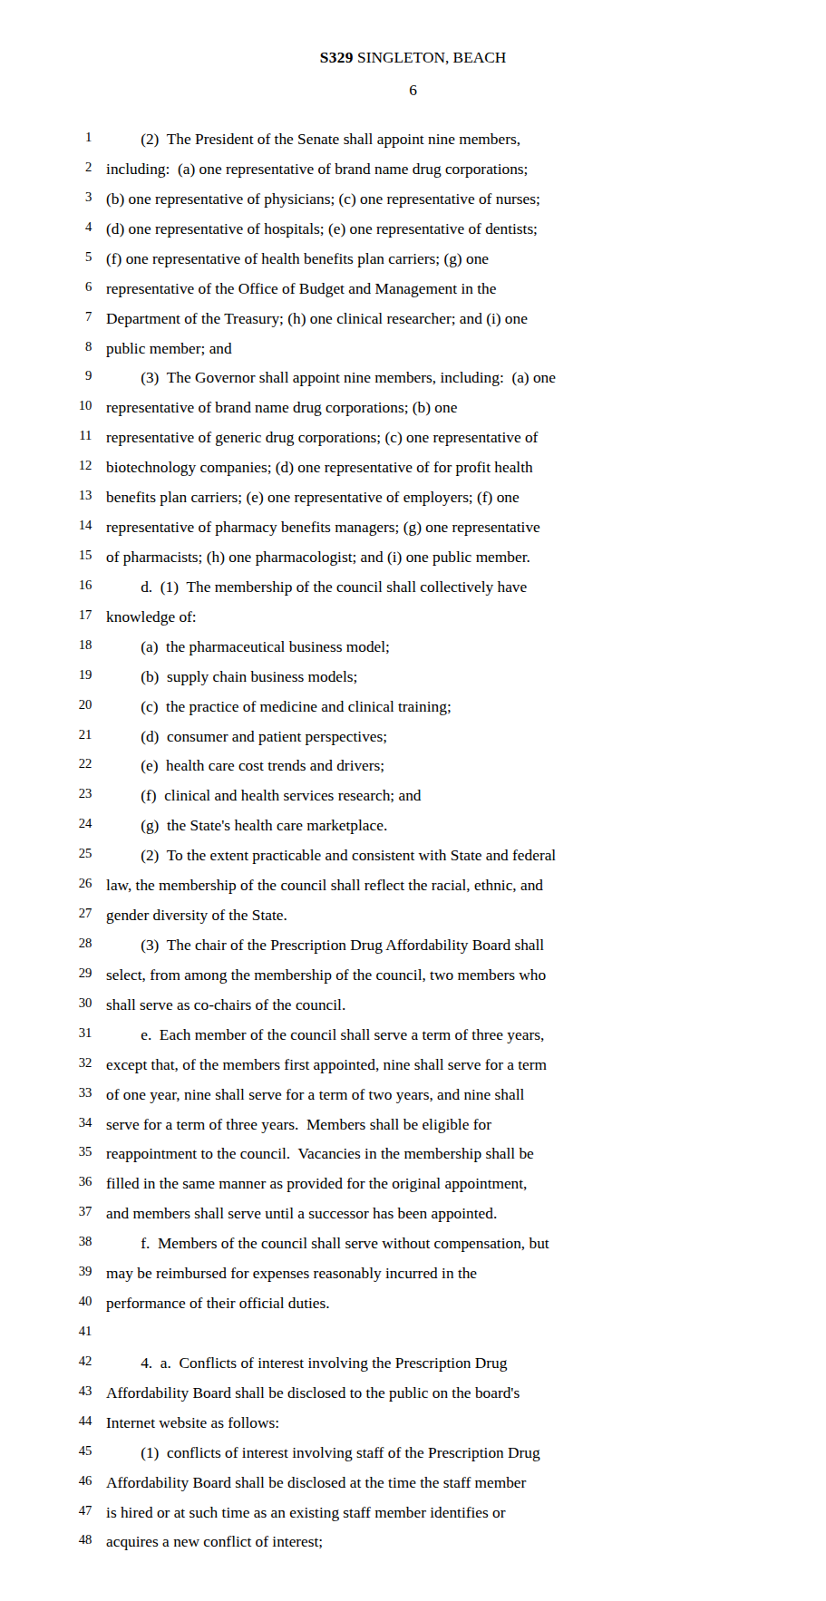S329 SINGLETON, BEACH
6
(2) The President of the Senate shall appoint nine members,
including: (a) one representative of brand name drug corporations;
(b) one representative of physicians; (c) one representative of nurses;
(d) one representative of hospitals; (e) one representative of dentists;
(f) one representative of health benefits plan carriers; (g) one
representative of the Office of Budget and Management in the
Department of the Treasury; (h) one clinical researcher; and (i) one
public member; and
(3) The Governor shall appoint nine members, including: (a) one
representative of brand name drug corporations; (b) one
representative of generic drug corporations; (c) one representative of
biotechnology companies; (d) one representative of for profit health
benefits plan carriers; (e) one representative of employers; (f) one
representative of pharmacy benefits managers; (g) one representative
of pharmacists; (h) one pharmacologist; and (i) one public member.
d. (1) The membership of the council shall collectively have
knowledge of:
(a) the pharmaceutical business model;
(b) supply chain business models;
(c) the practice of medicine and clinical training;
(d) consumer and patient perspectives;
(e) health care cost trends and drivers;
(f) clinical and health services research; and
(g) the State's health care marketplace.
(2) To the extent practicable and consistent with State and federal
law, the membership of the council shall reflect the racial, ethnic, and
gender diversity of the State.
(3) The chair of the Prescription Drug Affordability Board shall
select, from among the membership of the council, two members who
shall serve as co-chairs of the council.
e. Each member of the council shall serve a term of three years,
except that, of the members first appointed, nine shall serve for a term
of one year, nine shall serve for a term of two years, and nine shall
serve for a term of three years. Members shall be eligible for
reappointment to the council. Vacancies in the membership shall be
filled in the same manner as provided for the original appointment,
and members shall serve until a successor has been appointed.
f. Members of the council shall serve without compensation, but
may be reimbursed for expenses reasonably incurred in the
performance of their official duties.
4. a. Conflicts of interest involving the Prescription Drug
Affordability Board shall be disclosed to the public on the board's
Internet website as follows:
(1) conflicts of interest involving staff of the Prescription Drug
Affordability Board shall be disclosed at the time the staff member
is hired or at such time as an existing staff member identifies or
acquires a new conflict of interest;